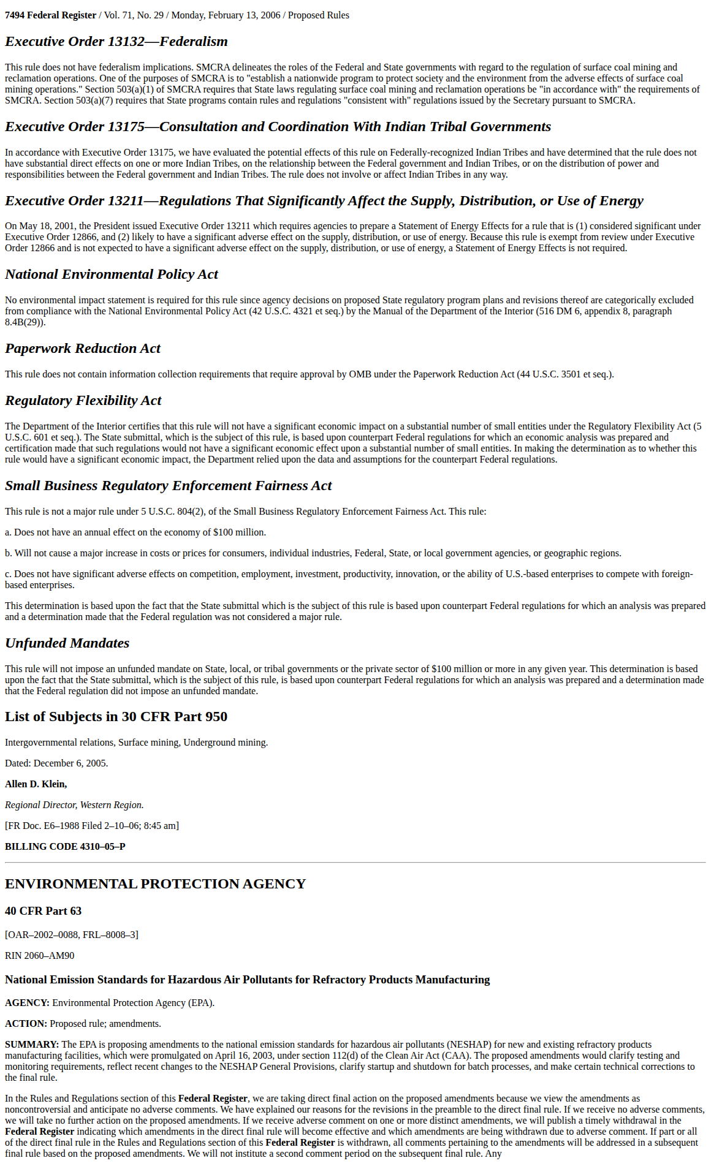7494 Federal Register / Vol. 71, No. 29 / Monday, February 13, 2006 / Proposed Rules
Executive Order 13132—Federalism
This rule does not have federalism implications. SMCRA delineates the roles of the Federal and State governments with regard to the regulation of surface coal mining and reclamation operations. One of the purposes of SMCRA is to "establish a nationwide program to protect society and the environment from the adverse effects of surface coal mining operations." Section 503(a)(1) of SMCRA requires that State laws regulating surface coal mining and reclamation operations be "in accordance with" the requirements of SMCRA. Section 503(a)(7) requires that State programs contain rules and regulations "consistent with" regulations issued by the Secretary pursuant to SMCRA.
Executive Order 13175—Consultation and Coordination With Indian Tribal Governments
In accordance with Executive Order 13175, we have evaluated the potential effects of this rule on Federally-recognized Indian Tribes and have determined that the rule does not have substantial direct effects on one or more Indian Tribes, on the relationship between the Federal government and Indian Tribes, or on the distribution of power and responsibilities between the Federal government and Indian Tribes. The rule does not involve or affect Indian Tribes in any way.
Executive Order 13211—Regulations That Significantly Affect the Supply, Distribution, or Use of Energy
On May 18, 2001, the President issued Executive Order 13211 which requires agencies to prepare a Statement of Energy Effects for a rule that is (1) considered significant under Executive Order 12866, and (2) likely to have a significant adverse effect on the supply, distribution, or use of energy. Because this rule is exempt from review under Executive Order 12866 and is not expected to have a significant adverse effect on the supply, distribution, or use of energy, a Statement of Energy Effects is not required.
National Environmental Policy Act
No environmental impact statement is required for this rule since agency decisions on proposed State regulatory program plans and revisions thereof are categorically excluded from compliance with the National Environmental Policy Act (42 U.S.C. 4321 et seq.) by the Manual of the Department of the Interior (516 DM 6, appendix 8, paragraph 8.4B(29)).
Paperwork Reduction Act
This rule does not contain information collection requirements that require approval by OMB under the Paperwork Reduction Act (44 U.S.C. 3501 et seq.).
Regulatory Flexibility Act
The Department of the Interior certifies that this rule will not have a significant economic impact on a substantial number of small entities under the Regulatory Flexibility Act (5 U.S.C. 601 et seq.). The State submittal, which is the subject of this rule, is based upon counterpart Federal regulations for which an economic analysis was prepared and certification made that such regulations would not have a significant economic effect upon a substantial number of small entities. In making the determination as to whether this rule would have a significant economic impact, the Department relied upon the data and assumptions for the counterpart Federal regulations.
Small Business Regulatory Enforcement Fairness Act
This rule is not a major rule under 5 U.S.C. 804(2), of the Small Business Regulatory Enforcement Fairness Act. This rule:
a. Does not have an annual effect on the economy of $100 million.
b. Will not cause a major increase in costs or prices for consumers, individual industries, Federal, State, or local government agencies, or geographic regions.
c. Does not have significant adverse effects on competition, employment, investment, productivity, innovation, or the ability of U.S.-based enterprises to compete with foreign-based enterprises.
This determination is based upon the fact that the State submittal which is the subject of this rule is based upon counterpart Federal regulations for which an analysis was prepared and a determination made that the Federal regulation was not considered a major rule.
Unfunded Mandates
This rule will not impose an unfunded mandate on State, local, or tribal governments or the private sector of $100 million or more in any given year. This determination is based upon the fact that the State submittal, which is the subject of this rule, is based upon counterpart Federal regulations for which an analysis was prepared and a determination made that the Federal regulation did not impose an unfunded mandate.
List of Subjects in 30 CFR Part 950
Intergovernmental relations, Surface mining, Underground mining.
Dated: December 6, 2005.
Allen D. Klein,
Regional Director, Western Region.
[FR Doc. E6–1988 Filed 2–10–06; 8:45 am]
BILLING CODE 4310–05–P
ENVIRONMENTAL PROTECTION AGENCY
40 CFR Part 63
[OAR–2002–0088, FRL–8008–3]
RIN 2060–AM90
National Emission Standards for Hazardous Air Pollutants for Refractory Products Manufacturing
AGENCY: Environmental Protection Agency (EPA).
ACTION: Proposed rule; amendments.
SUMMARY: The EPA is proposing amendments to the national emission standards for hazardous air pollutants (NESHAP) for new and existing refractory products manufacturing facilities, which were promulgated on April 16, 2003, under section 112(d) of the Clean Air Act (CAA). The proposed amendments would clarify testing and monitoring requirements, reflect recent changes to the NESHAP General Provisions, clarify startup and shutdown for batch processes, and make certain technical corrections to the final rule.
In the Rules and Regulations section of this Federal Register, we are taking direct final action on the proposed amendments because we view the amendments as noncontroversial and anticipate no adverse comments. We have explained our reasons for the revisions in the preamble to the direct final rule. If we receive no adverse comments, we will take no further action on the proposed amendments. If we receive adverse comment on one or more distinct amendments, we will publish a timely withdrawal in the Federal Register indicating which amendments in the direct final rule will become effective and which amendments are being withdrawn due to adverse comment. If part or all of the direct final rule in the Rules and Regulations section of this Federal Register is withdrawn, all comments pertaining to the amendments will be addressed in a subsequent final rule based on the proposed amendments. We will not institute a second comment period on the subsequent final rule. Any